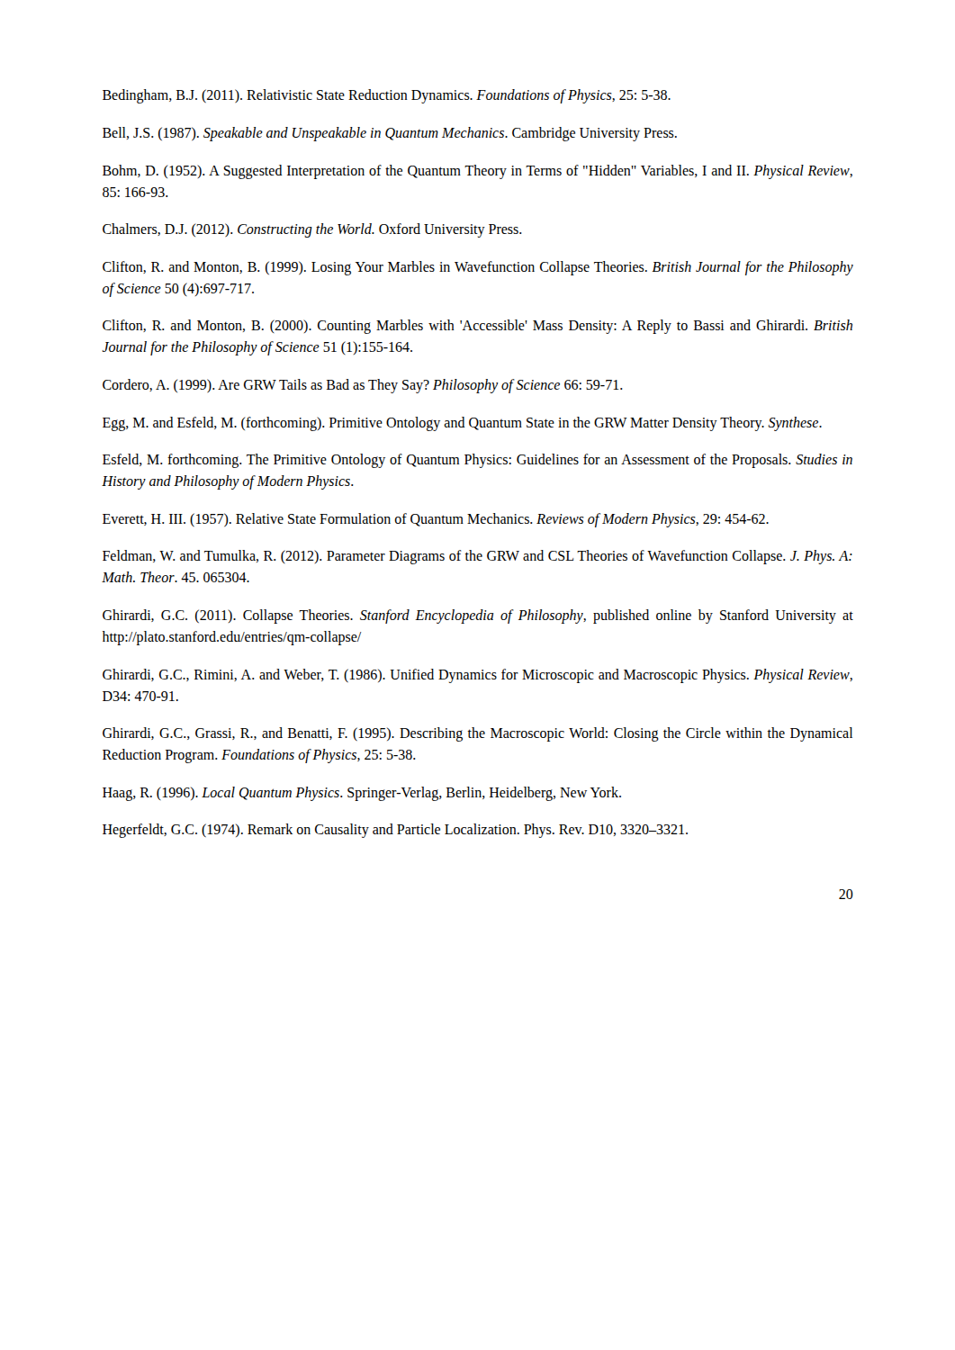Bedingham, B.J. (2011). Relativistic State Reduction Dynamics. Foundations of Physics, 25: 5-38.
Bell, J.S. (1987). Speakable and Unspeakable in Quantum Mechanics. Cambridge University Press.
Bohm, D. (1952). A Suggested Interpretation of the Quantum Theory in Terms of "Hidden" Variables, I and II. Physical Review, 85: 166-93.
Chalmers, D.J. (2012). Constructing the World. Oxford University Press.
Clifton, R. and Monton, B. (1999). Losing Your Marbles in Wavefunction Collapse Theories. British Journal for the Philosophy of Science 50 (4):697-717.
Clifton, R. and Monton, B. (2000). Counting Marbles with 'Accessible' Mass Density: A Reply to Bassi and Ghirardi. British Journal for the Philosophy of Science 51 (1):155-164.
Cordero, A. (1999). Are GRW Tails as Bad as They Say? Philosophy of Science 66: 59-71.
Egg, M. and Esfeld, M. (forthcoming). Primitive Ontology and Quantum State in the GRW Matter Density Theory. Synthese.
Esfeld, M. forthcoming. The Primitive Ontology of Quantum Physics: Guidelines for an Assessment of the Proposals. Studies in History and Philosophy of Modern Physics.
Everett, H. III. (1957). Relative State Formulation of Quantum Mechanics. Reviews of Modern Physics, 29: 454-62.
Feldman, W. and Tumulka, R. (2012). Parameter Diagrams of the GRW and CSL Theories of Wavefunction Collapse. J. Phys. A: Math. Theor. 45. 065304.
Ghirardi, G.C. (2011). Collapse Theories. Stanford Encyclopedia of Philosophy, published online by Stanford University at http://plato.stanford.edu/entries/qm-collapse/
Ghirardi, G.C., Rimini, A. and Weber, T. (1986). Unified Dynamics for Microscopic and Macroscopic Physics. Physical Review, D34: 470-91.
Ghirardi, G.C., Grassi, R., and Benatti, F. (1995). Describing the Macroscopic World: Closing the Circle within the Dynamical Reduction Program. Foundations of Physics, 25: 5-38.
Haag, R. (1996). Local Quantum Physics. Springer-Verlag, Berlin, Heidelberg, New York.
Hegerfeldt, G.C. (1974). Remark on Causality and Particle Localization. Phys. Rev. D10, 3320–3321.
20